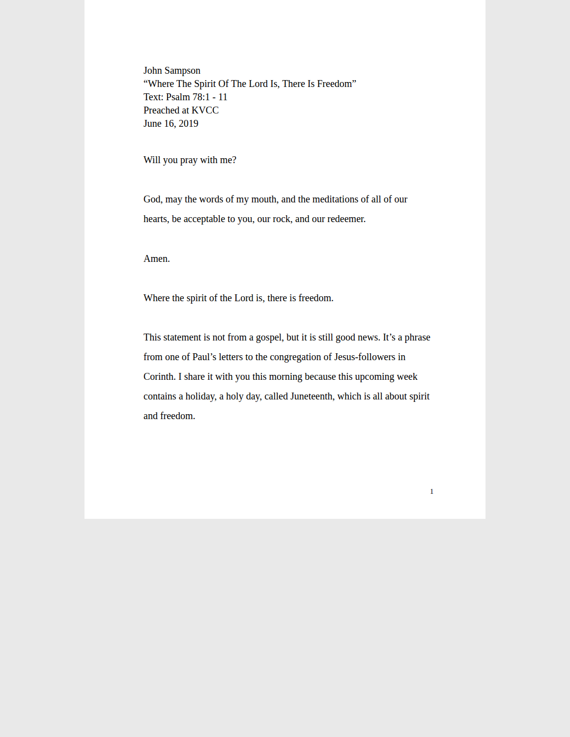John Sampson
“Where The Spirit Of The Lord Is, There Is Freedom”
Text: Psalm 78:1 - 11
Preached at KVCC
June 16, 2019
Will you pray with me?
God, may the words of my mouth, and the meditations of all of our hearts, be acceptable to you, our rock, and our redeemer.
Amen.
Where the spirit of the Lord is, there is freedom.
This statement is not from a gospel, but it is still good news. It’s a phrase from one of Paul’s letters to the congregation of Jesus-followers in Corinth. I share it with you this morning because this upcoming week contains a holiday, a holy day, called Juneteenth, which is all about spirit and freedom.
1